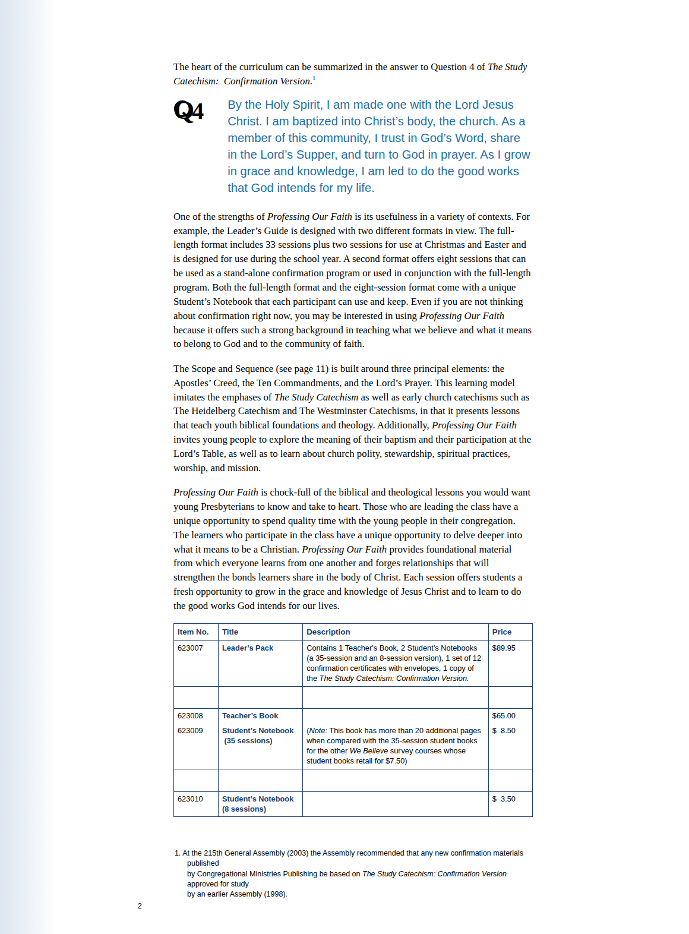The heart of the curriculum can be summarized in the answer to Question 4 of The Study Catechism: Confirmation Version.1
Q 4
By the Holy Spirit, I am made one with the Lord Jesus Christ. I am baptized into Christ’s body, the church. As a member of this community, I trust in God’s Word, share in the Lord’s Supper, and turn to God in prayer. As I grow in grace and knowledge, I am led to do the good works that God intends for my life.
One of the strengths of Professing Our Faith is its usefulness in a variety of contexts. For example, the Leader’s Guide is designed with two different formats in view. The full-length format includes 33 sessions plus two sessions for use at Christmas and Easter and is designed for use during the school year. A second format offers eight sessions that can be used as a stand-alone confirmation program or used in conjunction with the full-length program. Both the full-length format and the eight-session format come with a unique Student’s Notebook that each participant can use and keep. Even if you are not thinking about confirmation right now, you may be interested in using Professing Our Faith because it offers such a strong background in teaching what we believe and what it means to belong to God and to the community of faith.
The Scope and Sequence (see page 11) is built around three principal elements: the Apostles’ Creed, the Ten Commandments, and the Lord’s Prayer. This learning model imitates the emphases of The Study Catechism as well as early church catechisms such as The Heidelberg Catechism and The Westminster Catechisms, in that it presents lessons that teach youth biblical foundations and theology. Additionally, Professing Our Faith invites young people to explore the meaning of their baptism and their participation at the Lord’s Table, as well as to learn about church polity, stewardship, spiritual practices, worship, and mission.
Professing Our Faith is chock-full of the biblical and theological lessons you would want young Presbyterians to know and take to heart. Those who are leading the class have a unique opportunity to spend quality time with the young people in their congregation. The learners who participate in the class have a unique opportunity to delve deeper into what it means to be a Christian. Professing Our Faith provides foundational material from which everyone learns from one another and forges relationships that will strengthen the bonds learners share in the body of Christ. Each session offers students a fresh opportunity to grow in the grace and knowledge of Jesus Christ and to learn to do the good works God intends for our lives.
| Item No. | Title | Description | Price |
| --- | --- | --- | --- |
| 623007 | Leader’s Pack | Contains 1 Teacher's Book, 2 Student’s Notebooks (a 35-session and an 8-session version), 1 set of 12 confirmation certificates with envelopes, 1 copy of the The Study Catechism: Confirmation Version. | $89.95 |
| 623008 | Teacher’s Book | | $65.00 |
| 623009 | Student’s Notebook (35 sessions) | ( Note: This book has more than 20 additional pages when compared with the 35-session student books for the other We Believe su r vey courses whose student books retail for $7.50) | $ 8.50 |
| 623010 | Student’s Notebook (8 sessions) | | $ 3.50 |
1. At the 215th General Assembly (2003) the Assembly recommended that any new confirmation materials published by Congregational Ministries Publishing be based on The Study Catechism: Confirmation Version approved for study by an earlier Assembly (1998).
2